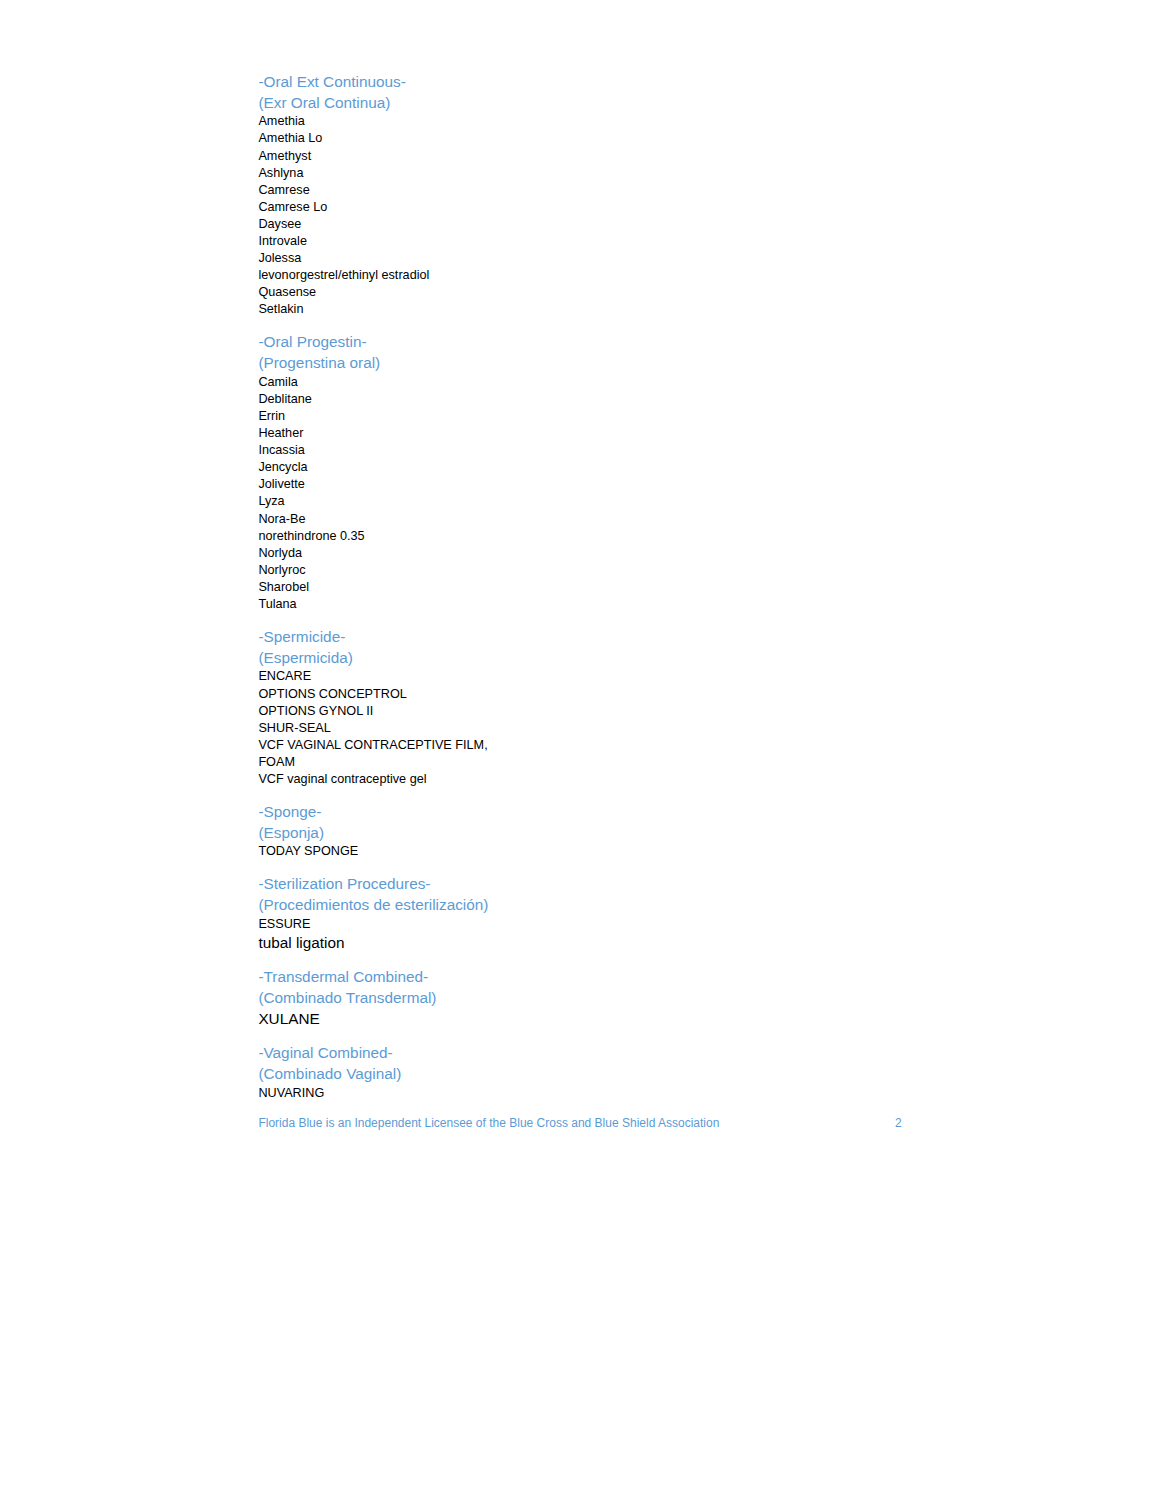-Oral Ext Continuous-
(Exr Oral Continua)
Amethia
Amethia Lo
Amethyst
Ashlyna
Camrese
Camrese Lo
Daysee
Introvale
Jolessa
levonorgestrel/ethinyl estradiol
Quasense
Setlakin
-Oral Progestin-
(Progenstina oral)
Camila
Deblitane
Errin
Heather
Incassia
Jencycla
Jolivette
Lyza
Nora-Be
norethindrone 0.35
Norlyda
Norlyroc
Sharobel
Tulana
-Spermicide-
(Espermicida)
ENCARE
OPTIONS CONCEPTROL
OPTIONS GYNOL II
SHUR-SEAL
VCF VAGINAL CONTRACEPTIVE FILM,
FOAM
VCF vaginal contraceptive gel
-Sponge-
(Esponja)
TODAY SPONGE
-Sterilization Procedures-
(Procedimientos de esterilización)
ESSURE
tubal ligation
-Transdermal Combined-
(Combinado Transdermal)
XULANE
-Vaginal Combined-
(Combinado Vaginal)
NUVARING
Florida Blue is an Independent Licensee of the Blue Cross and Blue Shield Association 2